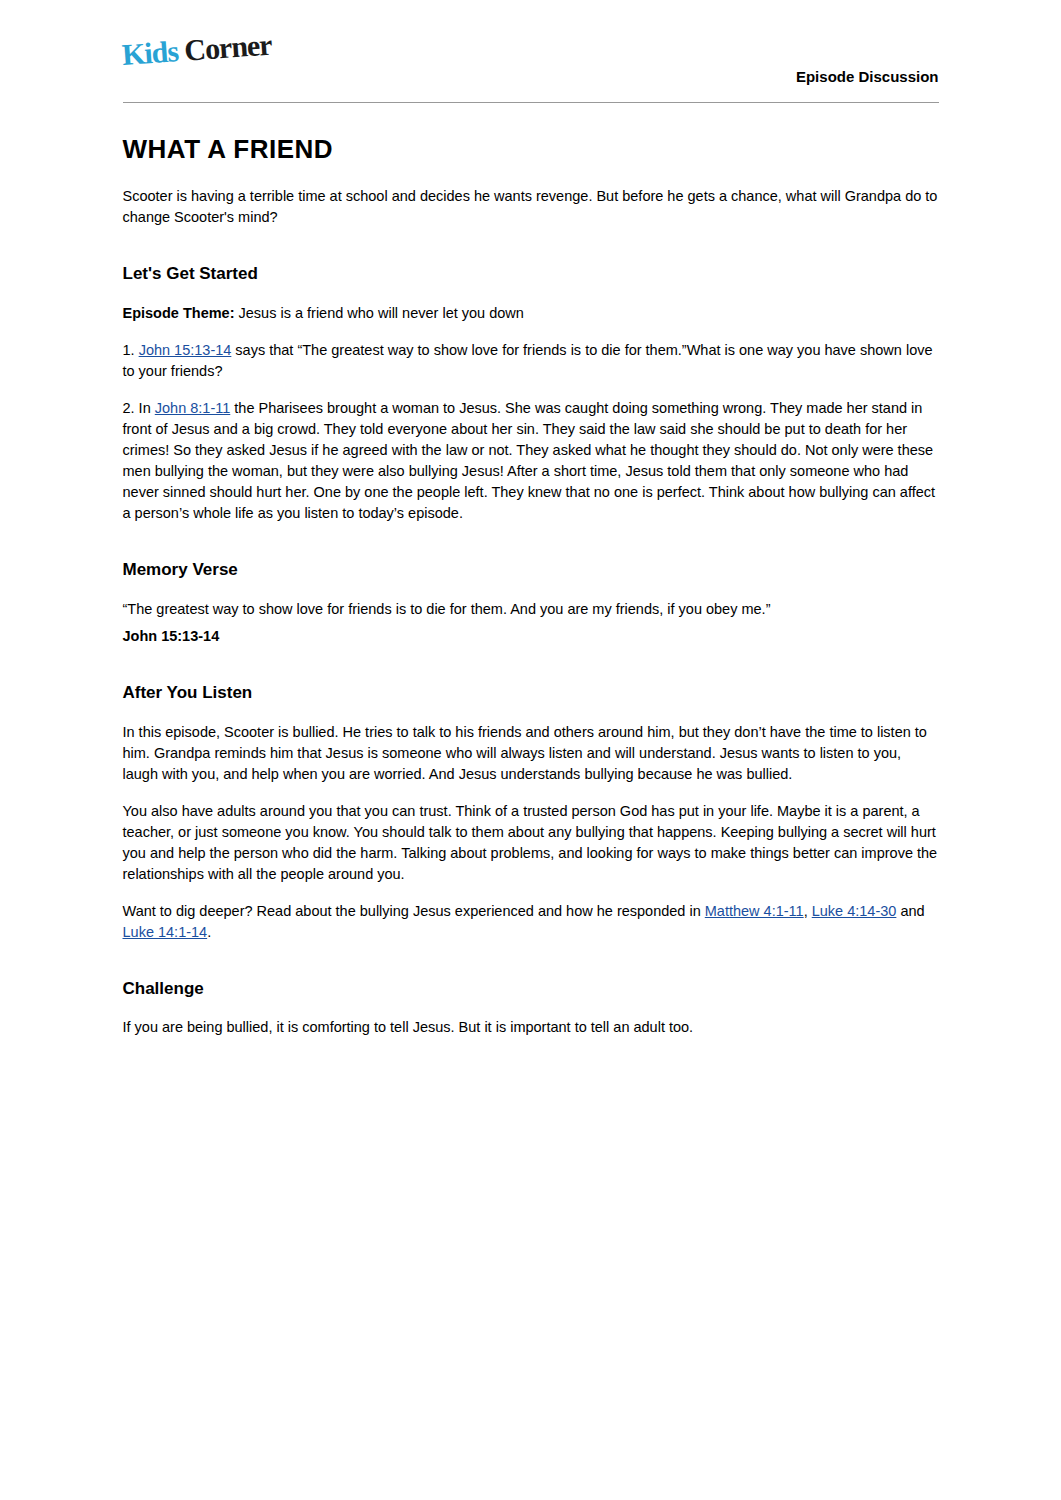Kids Corner
Episode Discussion
WHAT A FRIEND
Scooter is having a terrible time at school and decides he wants revenge. But before he gets a chance, what will Grandpa do to change Scooter's mind?
Let's Get Started
Episode Theme: Jesus is a friend who will never let you down
1. John 15:13-14 says that “The greatest way to show love for friends is to die for them.”What is one way you have shown love to your friends?
2. In John 8:1-11 the Pharisees brought a woman to Jesus. She was caught doing something wrong. They made her stand in front of Jesus and a big crowd. They told everyone about her sin. They said the law said she should be put to death for her crimes! So they asked Jesus if he agreed with the law or not. They asked what he thought they should do. Not only were these men bullying the woman, but they were also bullying Jesus! After a short time, Jesus told them that only someone who had never sinned should hurt her. One by one the people left. They knew that no one is perfect. Think about how bullying can affect a person’s whole life as you listen to today’s episode.
Memory Verse
“The greatest way to show love for friends is to die for them. And you are my friends, if you obey me.”
John 15:13-14
After You Listen
In this episode, Scooter is bullied. He tries to talk to his friends and others around him, but they don’t have the time to listen to him. Grandpa reminds him that Jesus is someone who will always listen and will understand. Jesus wants to listen to you, laugh with you, and help when you are worried. And Jesus understands bullying because he was bullied.
You also have adults around you that you can trust. Think of a trusted person God has put in your life. Maybe it is a parent, a teacher, or just someone you know. You should talk to them about any bullying that happens. Keeping bullying a secret will hurt you and help the person who did the harm. Talking about problems, and looking for ways to make things better can improve the relationships with all the people around you.
Want to dig deeper? Read about the bullying Jesus experienced and how he responded in Matthew 4:1-11, Luke 4:14-30 and Luke 14:1-14.
Challenge
If you are being bullied, it is comforting to tell Jesus. But it is important to tell an adult too.